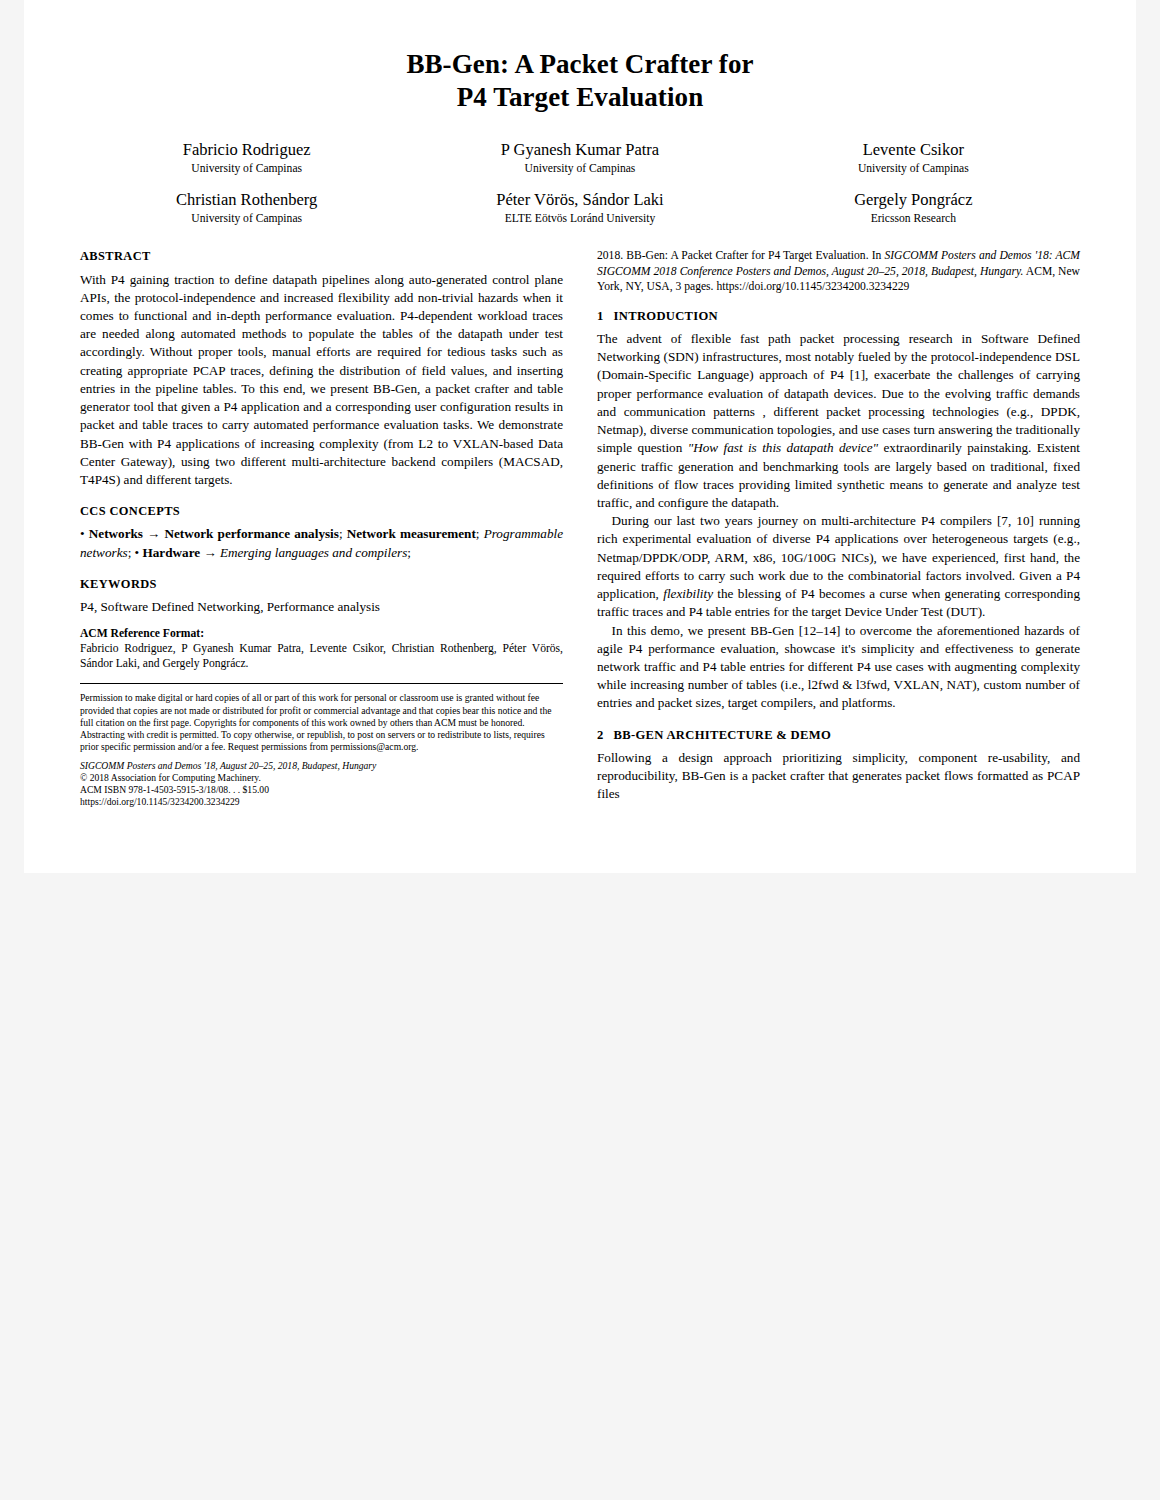BB-Gen: A Packet Crafter for
P4 Target Evaluation
Fabricio Rodriguez
University of Campinas
P Gyanesh Kumar Patra
University of Campinas
Levente Csikor
University of Campinas
Christian Rothenberg
University of Campinas
Péter Vörös, Sándor Laki
ELTE Eötvös Loránd University
Gergely Pongrácz
Ericsson Research
ABSTRACT
With P4 gaining traction to define datapath pipelines along auto-generated control plane APIs, the protocol-independence and increased flexibility add non-trivial hazards when it comes to functional and in-depth performance evaluation. P4-dependent workload traces are needed along automated methods to populate the tables of the datapath under test accordingly. Without proper tools, manual efforts are required for tedious tasks such as creating appropriate PCAP traces, defining the distribution of field values, and inserting entries in the pipeline tables. To this end, we present BB-Gen, a packet crafter and table generator tool that given a P4 application and a corresponding user configuration results in packet and table traces to carry automated performance evaluation tasks. We demonstrate BB-Gen with P4 applications of increasing complexity (from L2 to VXLAN-based Data Center Gateway), using two different multi-architecture backend compilers (MACSAD, T4P4S) and different targets.
CCS CONCEPTS
• Networks → Network performance analysis; Network measurement; Programmable networks; • Hardware → Emerging languages and compilers;
KEYWORDS
P4, Software Defined Networking, Performance analysis
ACM Reference Format:
Fabricio Rodriguez, P Gyanesh Kumar Patra, Levente Csikor, Christian Rothenberg, Péter Vörös, Sándor Laki, and Gergely Pongrácz.
Permission to make digital or hard copies of all or part of this work for personal or classroom use is granted without fee provided that copies are not made or distributed for profit or commercial advantage and that copies bear this notice and the full citation on the first page. Copyrights for components of this work owned by others than ACM must be honored. Abstracting with credit is permitted. To copy otherwise, or republish, to post on servers or to redistribute to lists, requires prior specific permission and/or a fee. Request permissions from permissions@acm.org.
SIGCOMM Posters and Demos '18, August 20–25, 2018, Budapest, Hungary
© 2018 Association for Computing Machinery.
ACM ISBN 978-1-4503-5915-3/18/08. . . $15.00
https://doi.org/10.1145/3234200.3234229
2018. BB-Gen: A Packet Crafter for P4 Target Evaluation. In SIGCOMM Posters and Demos '18: ACM SIGCOMM 2018 Conference Posters and Demos, August 20–25, 2018, Budapest, Hungary. ACM, New York, NY, USA, 3 pages. https://doi.org/10.1145/3234200.3234229
1 INTRODUCTION
The advent of flexible fast path packet processing research in Software Defined Networking (SDN) infrastructures, most notably fueled by the protocol-independence DSL (Domain-Specific Language) approach of P4 [1], exacerbate the challenges of carrying proper performance evaluation of datapath devices. Due to the evolving traffic demands and communication patterns , different packet processing technologies (e.g., DPDK, Netmap), diverse communication topologies, and use cases turn answering the traditionally simple question "How fast is this datapath device" extraordinarily painstaking. Existent generic traffic generation and benchmarking tools are largely based on traditional, fixed definitions of flow traces providing limited synthetic means to generate and analyze test traffic, and configure the datapath.
During our last two years journey on multi-architecture P4 compilers [7, 10] running rich experimental evaluation of diverse P4 applications over heterogeneous targets (e.g., Netmap/DPDK/ODP, ARM, x86, 10G/100G NICs), we have experienced, first hand, the required efforts to carry such work due to the combinatorial factors involved. Given a P4 application, flexibility the blessing of P4 becomes a curse when generating corresponding traffic traces and P4 table entries for the target Device Under Test (DUT).
In this demo, we present BB-Gen [12–14] to overcome the aforementioned hazards of agile P4 performance evaluation, showcase it's simplicity and effectiveness to generate network traffic and P4 table entries for different P4 use cases with augmenting complexity while increasing number of tables (i.e., l2fwd & l3fwd, VXLAN, NAT), custom number of entries and packet sizes, target compilers, and platforms.
2 BB-GEN ARCHITECTURE & DEMO
Following a design approach prioritizing simplicity, component re-usability, and reproducibility, BB-Gen is a packet crafter that generates packet flows formatted as PCAP files